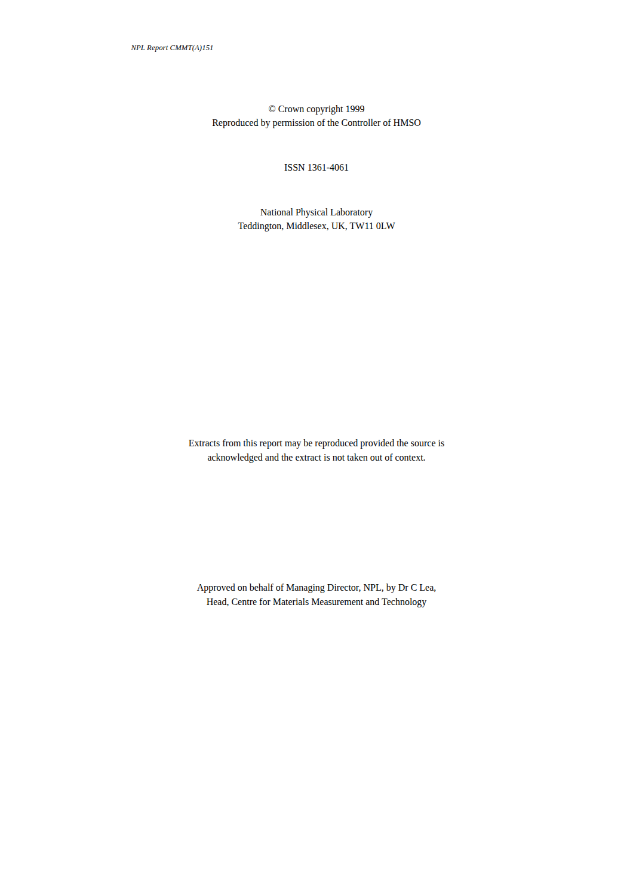NPL Report CMMT(A)151
© Crown copyright 1999
Reproduced by permission of the Controller of HMSO
ISSN 1361-4061
National Physical Laboratory
Teddington, Middlesex, UK, TW11 0LW
Extracts from this report may be reproduced provided the source is
acknowledged and the extract is not taken out of context.
Approved on behalf of Managing Director, NPL, by Dr C Lea,
Head, Centre for Materials Measurement and Technology